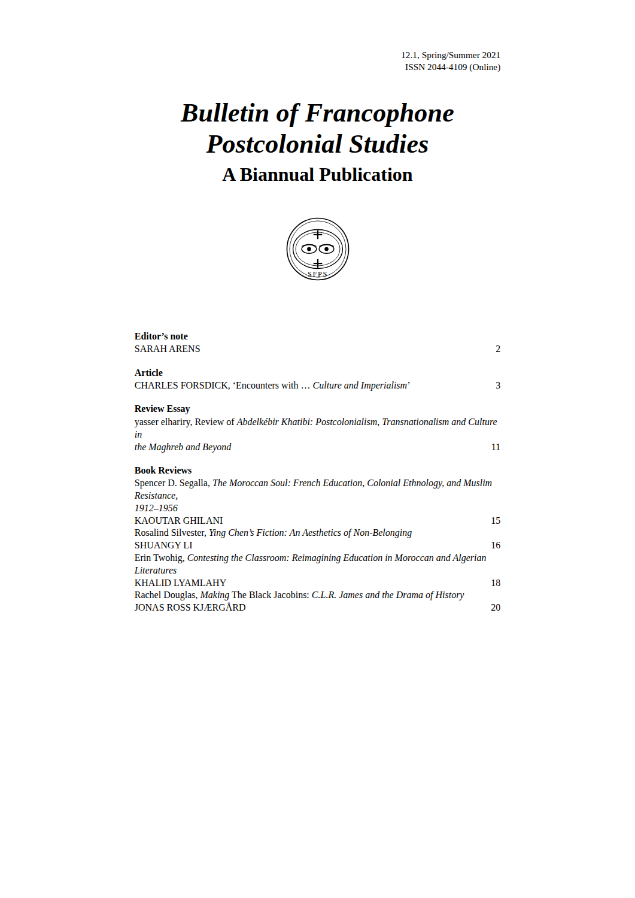12.1, Spring/Summer 2021
ISSN 2044-4109 (Online)
Bulletin of Francophone
Postcolonial Studies
A Biannual Publication
SFPS
Editor’s note
SARAH ARENS 2
Article
CHARLES FORSDICK, ‘Encounters with … Culture and Imperialism’ 3
Review Essay
yasser elhariry, Review of Abdelkébir Khatibi: Postcolonialism, Transnationalism and Culture in
the Maghreb and Beyond 11
Book Reviews
Spencer D. Segalla, The Moroccan Soul: French Education, Colonial Ethnology, and Muslim Resistance,
1912–1956
KAOUTAR GHILANI 15
Rosalind Silvester, Ying Chen’s Fiction: An Aesthetics of Non-Belonging
SHUANGY LI 16
Erin Twohig, Contesting the Classroom: Reimagining Education in Moroccan and Algerian Literatures
KHALID LYAMLAHY 18
Rachel Douglas, Making The Black Jacobins: C.L.R. James and the Drama of History
JONAS ROSS KJÆRGÅRD 20